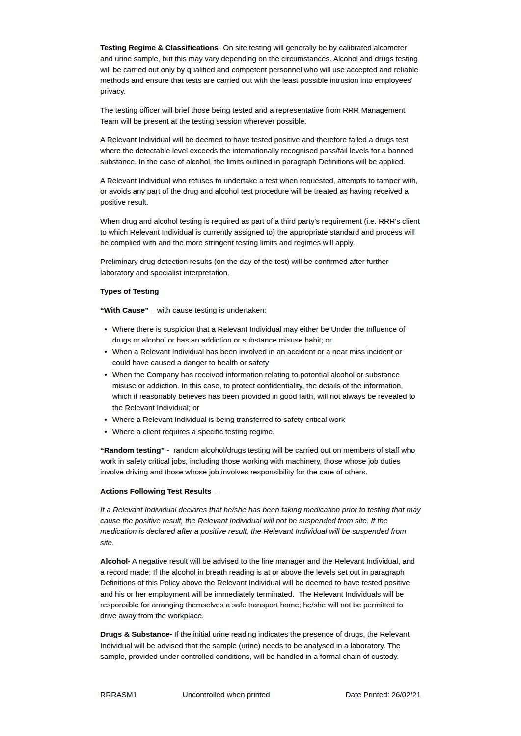Testing Regime & Classifications- On site testing will generally be by calibrated alcometer and urine sample, but this may vary depending on the circumstances. Alcohol and drugs testing will be carried out only by qualified and competent personnel who will use accepted and reliable methods and ensure that tests are carried out with the least possible intrusion into employees' privacy.
The testing officer will brief those being tested and a representative from RRR Management Team will be present at the testing session wherever possible.
A Relevant Individual will be deemed to have tested positive and therefore failed a drugs test where the detectable level exceeds the internationally recognised pass/fail levels for a banned substance. In the case of alcohol, the limits outlined in paragraph Definitions will be applied.
A Relevant Individual who refuses to undertake a test when requested, attempts to tamper with, or avoids any part of the drug and alcohol test procedure will be treated as having received a positive result.
When drug and alcohol testing is required as part of a third party's requirement (i.e. RRR's client to which Relevant Individual is currently assigned to) the appropriate standard and process will be complied with and the more stringent testing limits and regimes will apply.
Preliminary drug detection results (on the day of the test) will be confirmed after further laboratory and specialist interpretation.
Types of Testing
“With Cause” – with cause testing is undertaken:
Where there is suspicion that a Relevant Individual may either be Under the Influence of drugs or alcohol or has an addiction or substance misuse habit; or
When a Relevant Individual has been involved in an accident or a near miss incident or could have caused a danger to health or safety
When the Company has received information relating to potential alcohol or substance misuse or addiction. In this case, to protect confidentiality, the details of the information, which it reasonably believes has been provided in good faith, will not always be revealed to the Relevant Individual; or
Where a Relevant Individual is being transferred to safety critical work
Where a client requires a specific testing regime.
“Random testing” - random alcohol/drugs testing will be carried out on members of staff who work in safety critical jobs, including those working with machinery, those whose job duties involve driving and those whose job involves responsibility for the care of others.
Actions Following Test Results –
If a Relevant Individual declares that he/she has been taking medication prior to testing that may cause the positive result, the Relevant Individual will not be suspended from site. If the medication is declared after a positive result, the Relevant Individual will be suspended from site.
Alcohol- A negative result will be advised to the line manager and the Relevant Individual, and a record made; If the alcohol in breath reading is at or above the levels set out in paragraph Definitions of this Policy above the Relevant Individual will be deemed to have tested positive and his or her employment will be immediately terminated. The Relevant Individuals will be responsible for arranging themselves a safe transport home; he/she will not be permitted to drive away from the workplace.
Drugs & Substance- If the initial urine reading indicates the presence of drugs, the Relevant Individual will be advised that the sample (urine) needs to be analysed in a laboratory. The sample, provided under controlled conditions, will be handled in a formal chain of custody.
RRRASM1
Uncontrolled when printed
Date Printed: 26/02/21